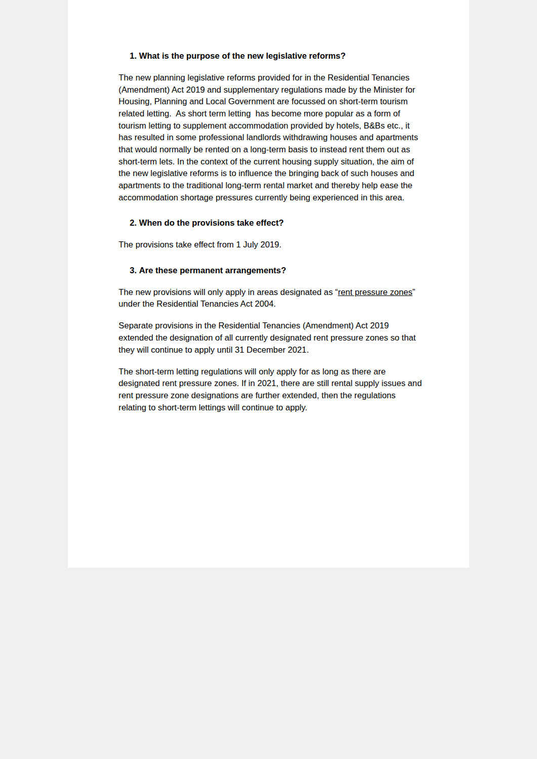What is the purpose of the new legislative reforms?
The new planning legislative reforms provided for in the Residential Tenancies (Amendment) Act 2019 and supplementary regulations made by the Minister for Housing, Planning and Local Government are focussed on short-term tourism related letting. As short term letting has become more popular as a form of tourism letting to supplement accommodation provided by hotels, B&Bs etc., it has resulted in some professional landlords withdrawing houses and apartments that would normally be rented on a long-term basis to instead rent them out as short-term lets. In the context of the current housing supply situation, the aim of the new legislative reforms is to influence the bringing back of such houses and apartments to the traditional long-term rental market and thereby help ease the accommodation shortage pressures currently being experienced in this area.
When do the provisions take effect?
The provisions take effect from 1 July 2019.
Are these permanent arrangements?
The new provisions will only apply in areas designated as “rent pressure zones” under the Residential Tenancies Act 2004.
Separate provisions in the Residential Tenancies (Amendment) Act 2019 extended the designation of all currently designated rent pressure zones so that they will continue to apply until 31 December 2021.
The short-term letting regulations will only apply for as long as there are designated rent pressure zones. If in 2021, there are still rental supply issues and rent pressure zone designations are further extended, then the regulations relating to short-term lettings will continue to apply.